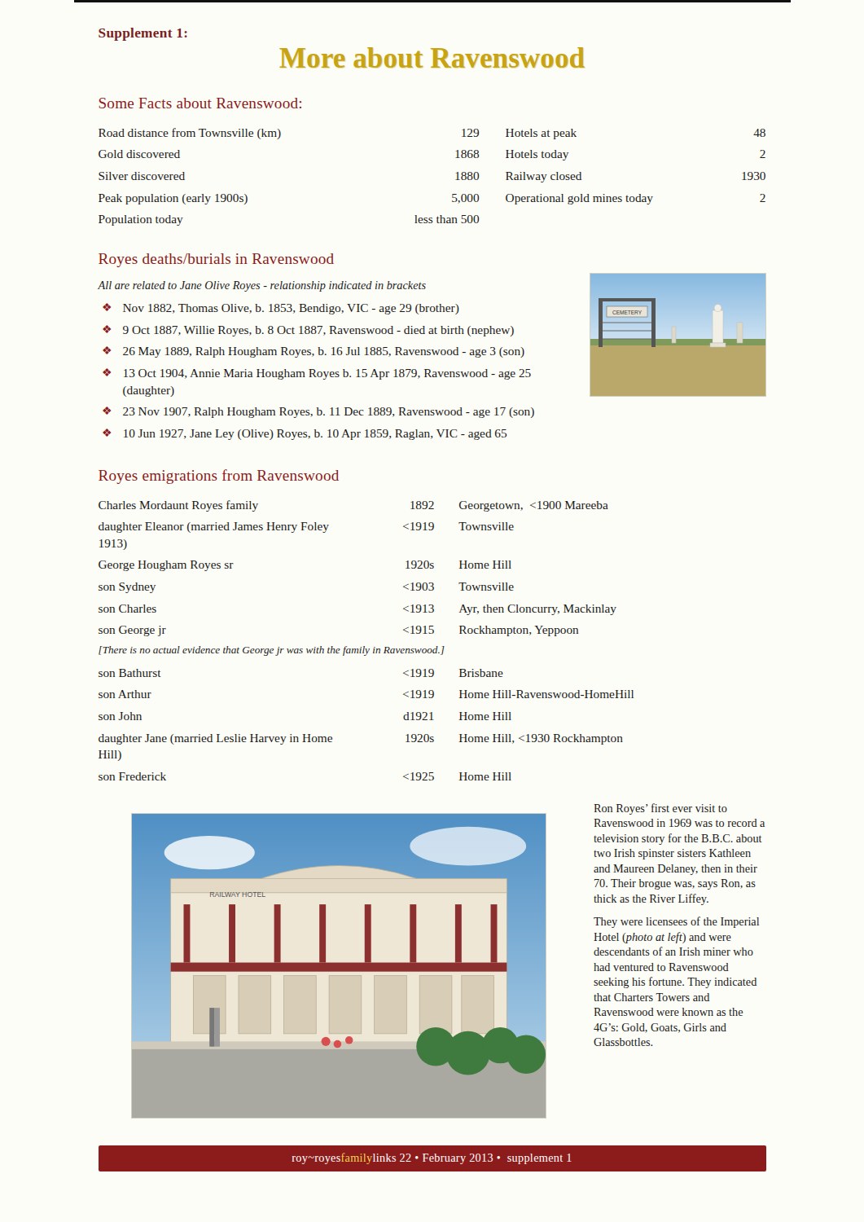Supplement 1:
More about Ravenswood
Some Facts about Ravenswood:
| Road distance from Townsville (km) | 129 | Hotels at peak | 48 |
| Gold discovered | 1868 | Hotels today | 2 |
| Silver discovered | 1880 | Railway closed | 1930 |
| Peak population (early 1900s) | 5,000 | Operational gold mines today | 2 |
| Population today | less than 500 | | |
Royes deaths/burials in Ravenswood
All are related to Jane Olive Royes - relationship indicated in brackets
Nov 1882, Thomas Olive, b. 1853, Bendigo, VIC - age 29 (brother)
9 Oct 1887, Willie Royes, b. 8 Oct 1887, Ravenswood - died at birth (nephew)
26 May 1889, Ralph Hougham Royes, b. 16 Jul 1885, Ravenswood - age 3 (son)
13 Oct 1904, Annie Maria Hougham Royes b. 15 Apr 1879, Ravenswood - age 25 (daughter)
23 Nov 1907, Ralph Hougham Royes, b. 11 Dec 1889, Ravenswood - age 17 (son)
10 Jun 1927, Jane Ley (Olive) Royes, b. 10 Apr 1859, Raglan, VIC - aged 65
Royes emigrations from Ravenswood
| Charles Mordaunt Royes family | 1892 | Georgetown, <1900 Mareeba |
| daughter Eleanor (married James Henry Foley 1913) | <1919 | Townsville |
| George Hougham Royes sr | 1920s | Home Hill |
| son Sydney | <1903 | Townsville |
| son Charles | <1913 | Ayr, then Cloncurry, Mackinlay |
| son George jr | <1915 | Rockhampton, Yeppoon |
| [There is no actual evidence that George jr was with the family in Ravenswood.] |
| son Bathurst | <1919 | Brisbane |
| son Arthur | <1919 | Home Hill-Ravenswood-HomeHill |
| son John | d1921 | Home Hill |
| daughter Jane (married Leslie Harvey in Home Hill) | 1920s | Home Hill, <1930 Rockhampton |
| son Frederick | <1925 | Home Hill |
Ron Royes’ first ever visit to Ravenswood in 1969 was to record a television story for the B.B.C. about two Irish spinster sisters Kathleen and Maureen Delaney, then in their 70. Their brogue was, says Ron, as thick as the River Liffey.
They were licensees of the Imperial Hotel (photo at left) and were descendants of an Irish miner who had ventured to Ravenswood seeking his fortune. They indicated that Charters Towers and Ravenswood were known as the 4G’s: Gold, Goats, Girls and Glassbottles.
roy~royes family links 22 • February 2013 • supplement 1